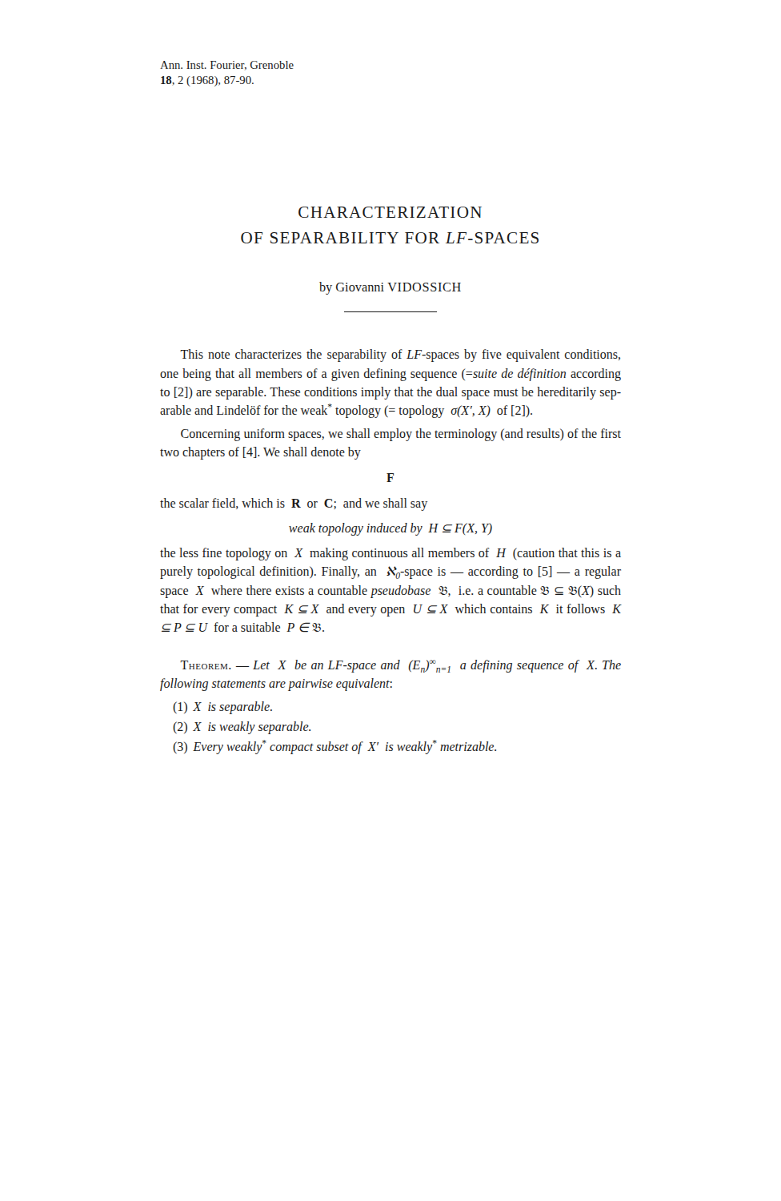Ann. Inst. Fourier, Grenoble
18, 2 (1968), 87-90.
CHARACTERIZATION OF SEPARABILITY FOR LF-SPACES
by Giovanni VIDOSSICH
This note characterizes the separability of LF-spaces by five equivalent conditions, one being that all members of a given defining sequence (=suite de définition according to [2]) are separable. These conditions imply that the dual space must be hereditarily separable and Lindelöf for the weak* topology (= topology σ(X′, X) of [2]).
Concerning uniform spaces, we shall employ the terminology (and results) of the first two chapters of [4]. We shall denote by
F
the scalar field, which is R or C; and we shall say
weak topology induced by H ⊆ F(X, Y)
the less fine topology on X making continuous all members of H (caution that this is a purely topological definition). Finally, an ℵ0-space is — according to [5] — a regular space X where there exists a countable pseudobase 𝔅, i.e. a countable 𝔅 ⊆ 𝔅(X) such that for every compact K ⊆ X and every open U ⊆ X which contains K it follows K ⊆ P ⊆ U for a suitable P ∈ 𝔅.
Theorem. — Let X be an LF-space and (En)∞n=1 a defining sequence of X. The following statements are pairwise equivalent:
X is separable.
X is weakly separable.
Every weakly* compact subset of X′ is weakly* metrizable.